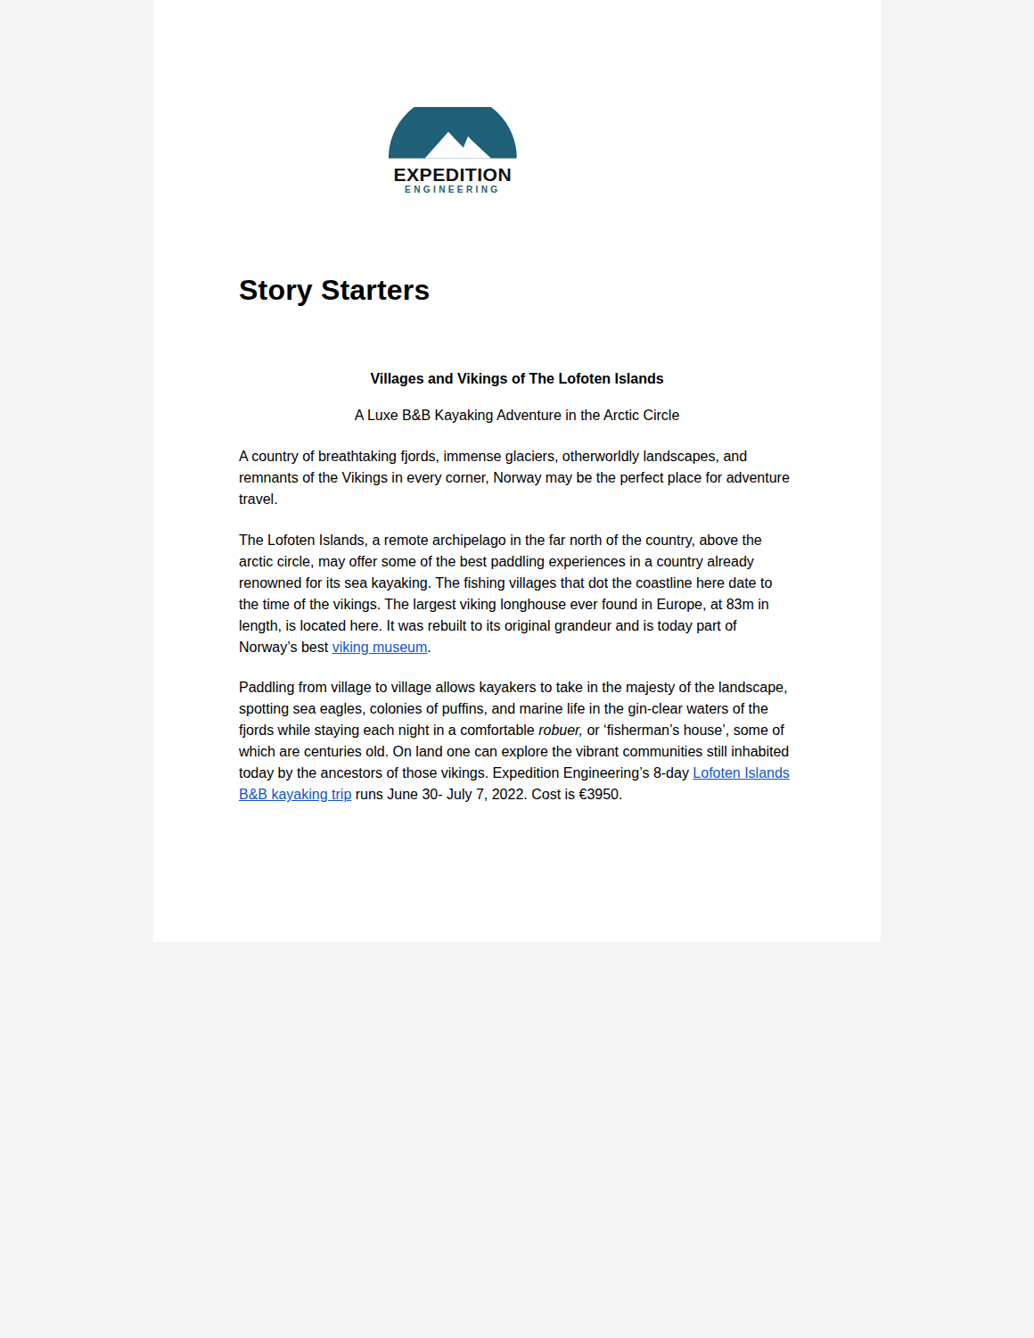EXPEDITION ENGINEERING
Story Starters
Villages and Vikings of The Lofoten Islands
A Luxe B&B Kayaking Adventure in the Arctic Circle
A country of breathtaking fjords, immense glaciers, otherworldly landscapes, and remnants of the Vikings in every corner, Norway may be the perfect place for adventure travel.
The Lofoten Islands, a remote archipelago in the far north of the country, above the arctic circle, may offer some of the best paddling experiences in a country already renowned for its sea kayaking. The fishing villages that dot the coastline here date to the time of the vikings. The largest viking longhouse ever found in Europe, at 83m in length, is located here. It was rebuilt to its original grandeur and is today part of Norway’s best viking museum.
Paddling from village to village allows kayakers to take in the majesty of the landscape, spotting sea eagles, colonies of puffins, and marine life in the gin-clear waters of the fjords while staying each night in a comfortable robuer, or ‘fisherman’s house’, some of which are centuries old. On land one can explore the vibrant communities still inhabited today by the ancestors of those vikings. Expedition Engineering’s 8-day Lofoten Islands B&B kayaking trip runs June 30- July 7, 2022. Cost is €3950.